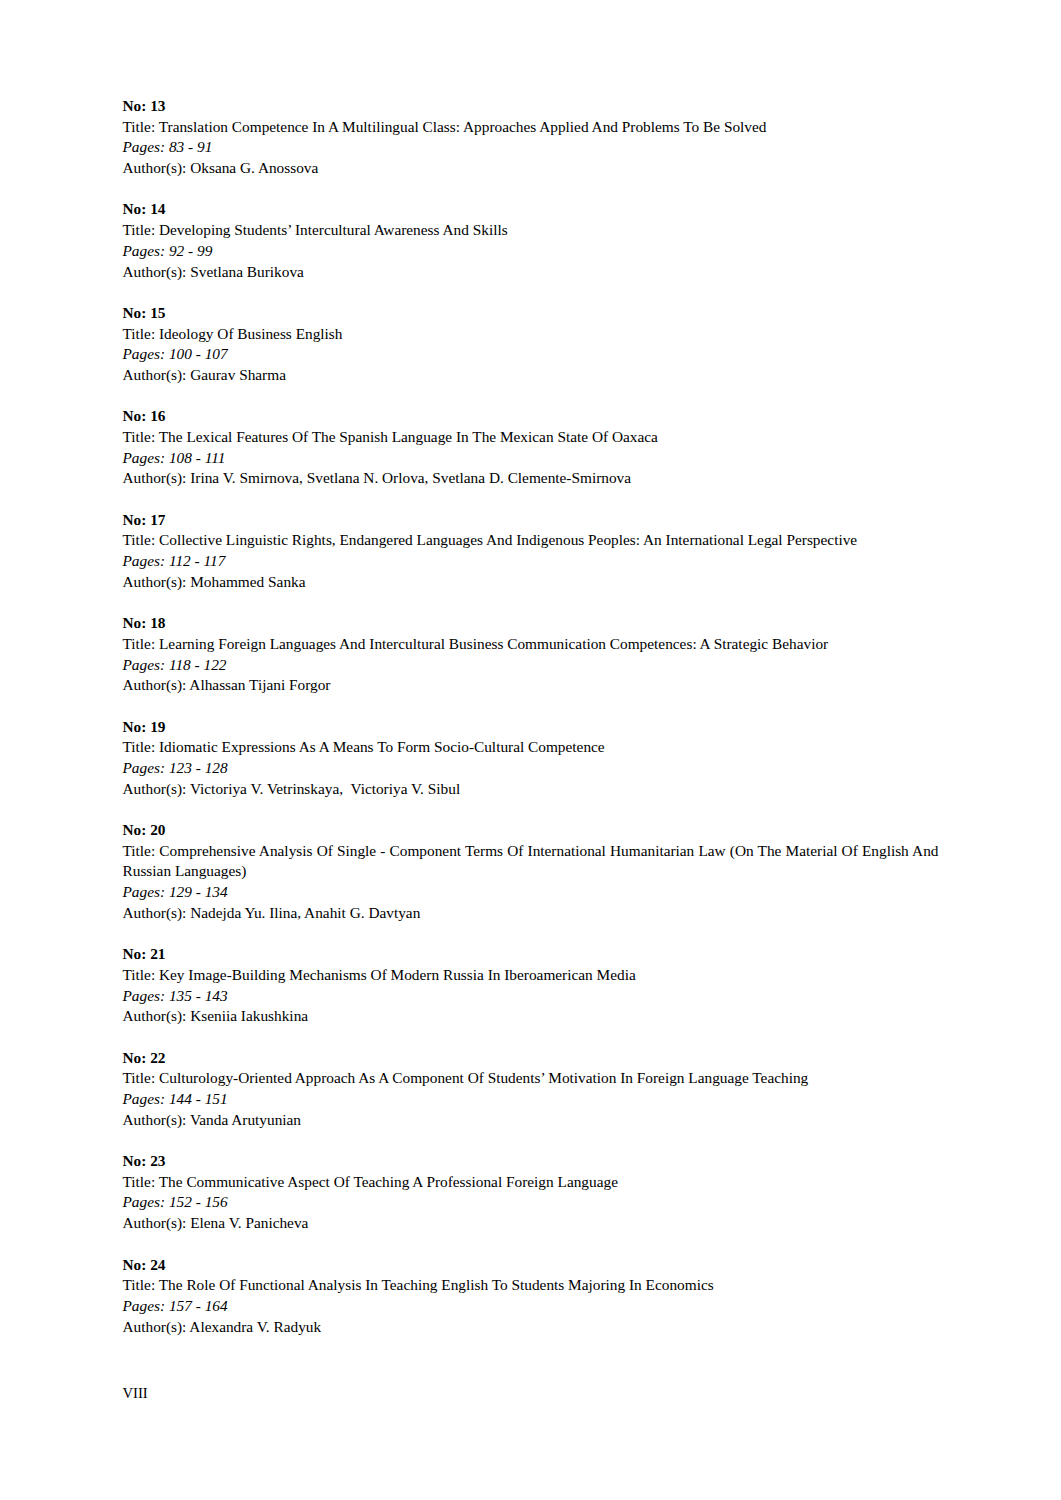No: 13
Title: Translation Competence In A Multilingual Class: Approaches Applied And Problems To Be Solved
Pages: 83 - 91
Author(s): Oksana G. Anossova
No: 14
Title: Developing Students’ Intercultural Awareness And Skills
Pages: 92 - 99
Author(s): Svetlana Burikova
No: 15
Title: Ideology Of Business English
Pages: 100 - 107
Author(s): Gaurav Sharma
No: 16
Title: The Lexical Features Of The Spanish Language In The Mexican State Of Oaxaca
Pages: 108 - 111
Author(s): Irina V. Smirnova, Svetlana N. Orlova, Svetlana D. Clemente-Smirnova
No: 17
Title: Collective Linguistic Rights, Endangered Languages And Indigenous Peoples: An International Legal Perspective
Pages: 112 - 117
Author(s): Mohammed Sanka
No: 18
Title: Learning Foreign Languages And Intercultural Business Communication Competences: A Strategic Behavior
Pages: 118 - 122
Author(s): Alhassan Tijani Forgor
No: 19
Title: Idiomatic Expressions As A Means To Form Socio-Cultural Competence
Pages: 123 - 128
Author(s): Victoriya V. Vetrinskaya, Victoriya V. Sibul
No: 20
Title: Comprehensive Analysis Of Single - Component Terms Of International Humanitarian Law (On The Material Of English And Russian Languages)
Pages: 129 - 134
Author(s): Nadejda Yu. Ilina, Anahit G. Davtyan
No: 21
Title: Key Image-Building Mechanisms Of Modern Russia In Iberoamerican Media
Pages: 135 - 143
Author(s): Kseniia Iakushkina
No: 22
Title: Culturology-Oriented Approach As A Component Of Students’ Motivation In Foreign Language Teaching
Pages: 144 - 151
Author(s): Vanda Arutyunian
No: 23
Title: The Communicative Aspect Of Teaching A Professional Foreign Language
Pages: 152 - 156
Author(s): Elena V. Panicheva
No: 24
Title: The Role Of Functional Analysis In Teaching English To Students Majoring In Economics
Pages: 157 - 164
Author(s): Alexandra V. Radyuk
VIII